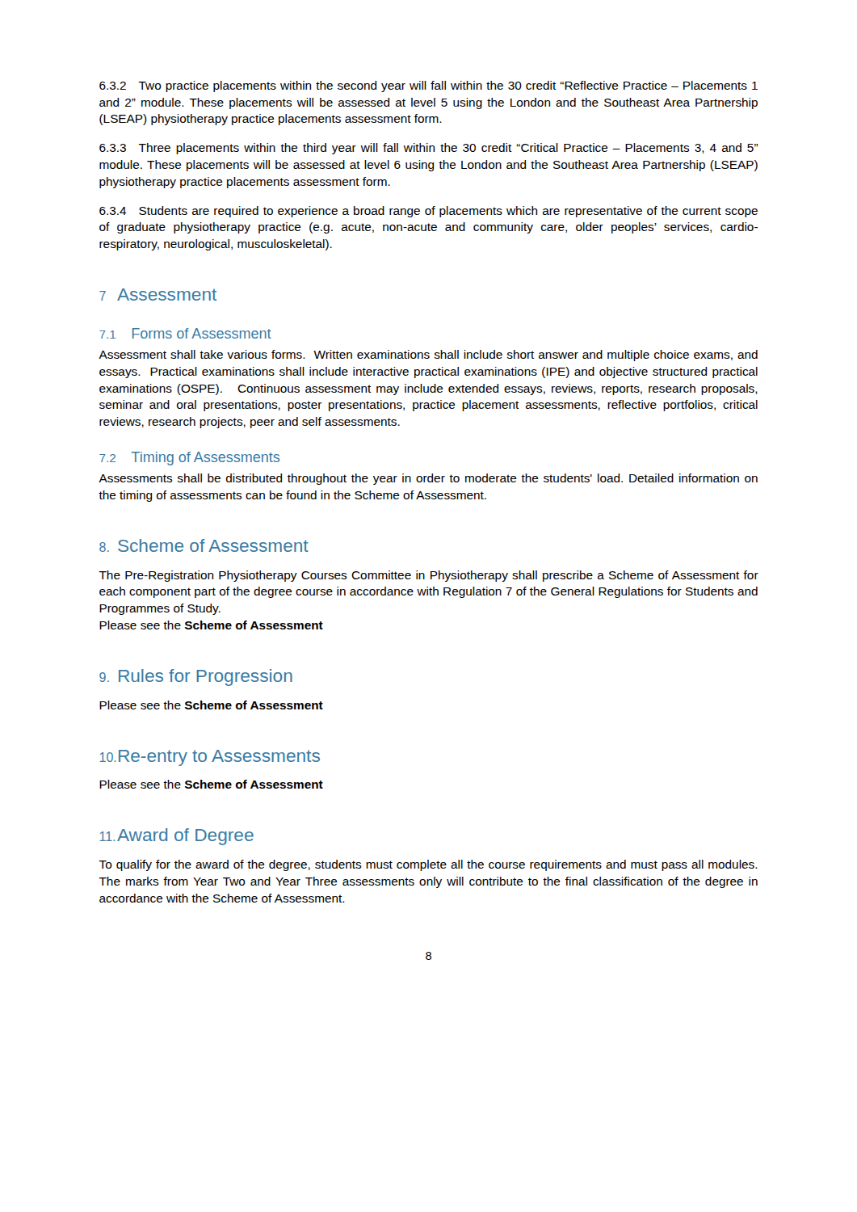6.3.2 Two practice placements within the second year will fall within the 30 credit “Reflective Practice – Placements 1 and 2” module. These placements will be assessed at level 5 using the London and the Southeast Area Partnership (LSEAP) physiotherapy practice placements assessment form.
6.3.3 Three placements within the third year will fall within the 30 credit “Critical Practice – Placements 3, 4 and 5” module. These placements will be assessed at level 6 using the London and the Southeast Area Partnership (LSEAP) physiotherapy practice placements assessment form.
6.3.4 Students are required to experience a broad range of placements which are representative of the current scope of graduate physiotherapy practice (e.g. acute, non-acute and community care, older peoples’ services, cardio-respiratory, neurological, musculoskeletal).
7 Assessment
7.1 Forms of Assessment
Assessment shall take various forms. Written examinations shall include short answer and multiple choice exams, and essays. Practical examinations shall include interactive practical examinations (IPE) and objective structured practical examinations (OSPE). Continuous assessment may include extended essays, reviews, reports, research proposals, seminar and oral presentations, poster presentations, practice placement assessments, reflective portfolios, critical reviews, research projects, peer and self assessments.
7.2 Timing of Assessments
Assessments shall be distributed throughout the year in order to moderate the students' load. Detailed information on the timing of assessments can be found in the Scheme of Assessment.
8. Scheme of Assessment
The Pre-Registration Physiotherapy Courses Committee in Physiotherapy shall prescribe a Scheme of Assessment for each component part of the degree course in accordance with Regulation 7 of the General Regulations for Students and Programmes of Study.
Please see the Scheme of Assessment
9. Rules for Progression
Please see the Scheme of Assessment
10. Re-entry to Assessments
Please see the Scheme of Assessment
11. Award of Degree
To qualify for the award of the degree, students must complete all the course requirements and must pass all modules. The marks from Year Two and Year Three assessments only will contribute to the final classification of the degree in accordance with the Scheme of Assessment.
8